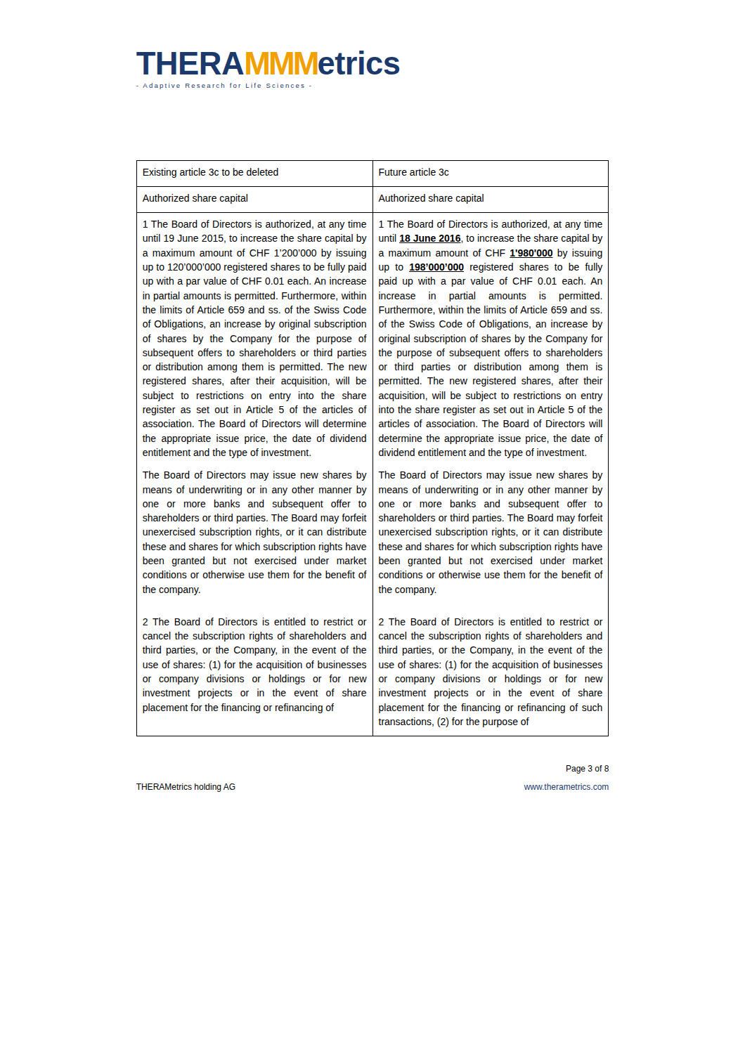THERA MMM etrics
- Adaptive Research for Life Sciences -
| Existing article 3c to be deleted | Future article 3c |
| Authorized share capital | Authorized share capital |
| 1 The Board of Directors is authorized, at any time until 19 June 2015, to increase the share capital by a maximum amount of CHF 1’200’000 by issuing up to 120’000’000 registered shares to be fully paid up with a par value of CHF 0.01 each. An increase in partial amounts is permitted. Furthermore, within the limits of Article 659 and ss. of the Swiss Code of Obligations, an increase by original subscription of shares by the Company for the purpose of subsequent offers to shareholders or third parties or distribution among them is permitted. The new registered shares, after their acquisition, will be subject to restrictions on entry into the share register as set out in Article 5 of the articles of association. The Board of Directors will determine the appropriate issue price, the date of dividend entitlement and the type of investment. The Board of Directors may issue new shares by means of underwriting or in any other manner by one or more banks and subsequent offer to shareholders or third parties. The Board may forfeit unexercised subscription rights, or it can distribute these and shares for which subscription rights have been granted but not exercised under market conditions or otherwise use them for the benefit of the company. 2 The Board of Directors is entitled to restrict or cancel the subscription rights of shareholders and third parties, or the Company, in the event of the use of shares: (1) for the acquisition of businesses or company divisions or holdings or for new investment projects or in the event of share placement for the financing or refinancing of | 1 The Board of Directors is authorized, at any time until 18 June 2016 , to increase the share capital by a maximum amount of CHF 1'980'000 by issuing up to 198’000’000 registered shares to be fully paid up with a par value of CHF 0.01 each. An increase in partial amounts is permitted. Furthermore, within the limits of Article 659 and ss. of the Swiss Code of Obligations, an increase by original subscription of shares by the Company for the purpose of subsequent offers to shareholders or third parties or distribution among them is permitted. The new registered shares, after their acquisition, will be subject to restrictions on entry into the share register as set out in Article 5 of the articles of association. The Board of Directors will determine the appropriate issue price, the date of dividend entitlement and the type of investment. The Board of Directors may issue new shares by means of underwriting or in any other manner by one or more banks and subsequent offer to shareholders or third parties. The Board may forfeit unexercised subscription rights, or it can distribute these and shares for which subscription rights have been granted but not exercised under market conditions or otherwise use them for the benefit of the company. 2 The Board of Directors is entitled to restrict or cancel the subscription rights of shareholders and third parties, or the Company, in the event of the use of shares: (1) for the acquisition of businesses or company divisions or holdings or for new investment projects or in the event of share placement for the financing or refinancing of such transactions, (2) for the purpose of |
Page 3 of 8
THERAMetrics holding AG
www.therametrics.com